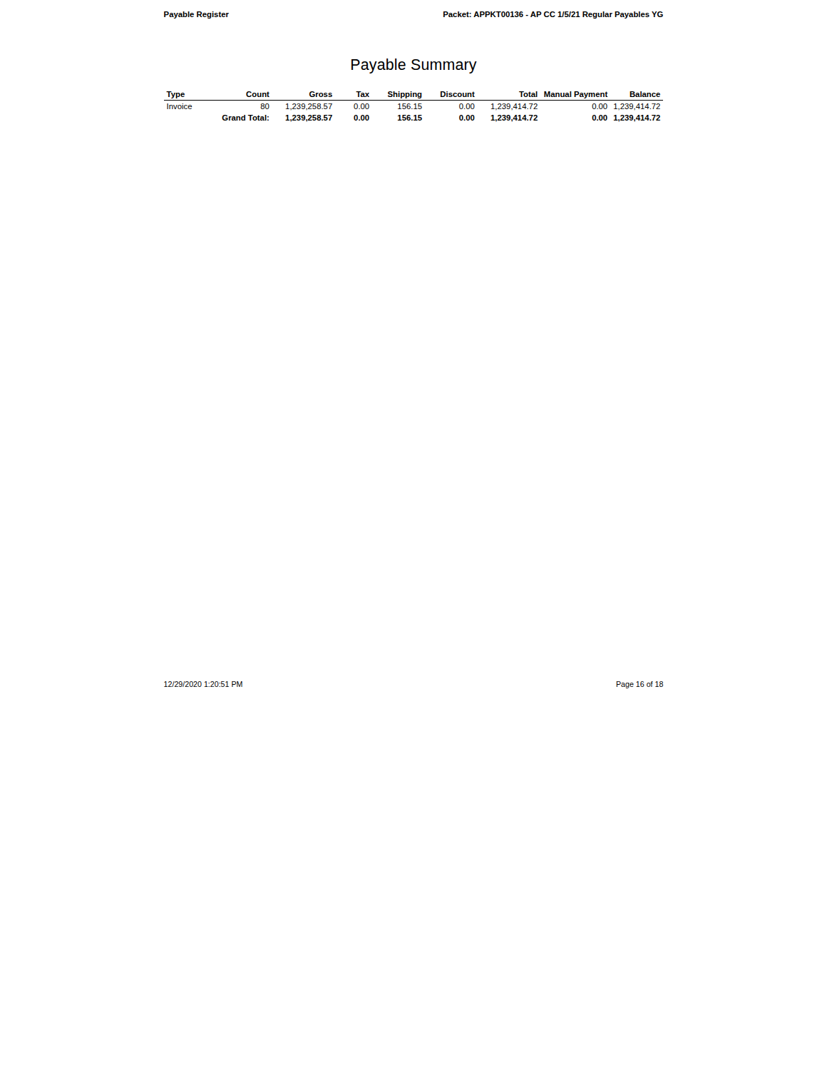Payable Register
Packet: APPKT00136 - AP CC 1/5/21 Regular Payables YG
Payable Summary
| Type | Count | Gross | Tax | Shipping | Discount | Total | Manual Payment | Balance |
| --- | --- | --- | --- | --- | --- | --- | --- | --- |
| Invoice | 80 | 1,239,258.57 | 0.00 | 156.15 | 0.00 | 1,239,414.72 | 0.00 | 1,239,414.72 |
| | Grand Total: | 1,239,258.57 | 0.00 | 156.15 | 0.00 | 1,239,414.72 | 0.00 | 1,239,414.72 |
12/29/2020 1:20:51 PM
Page 16 of 18